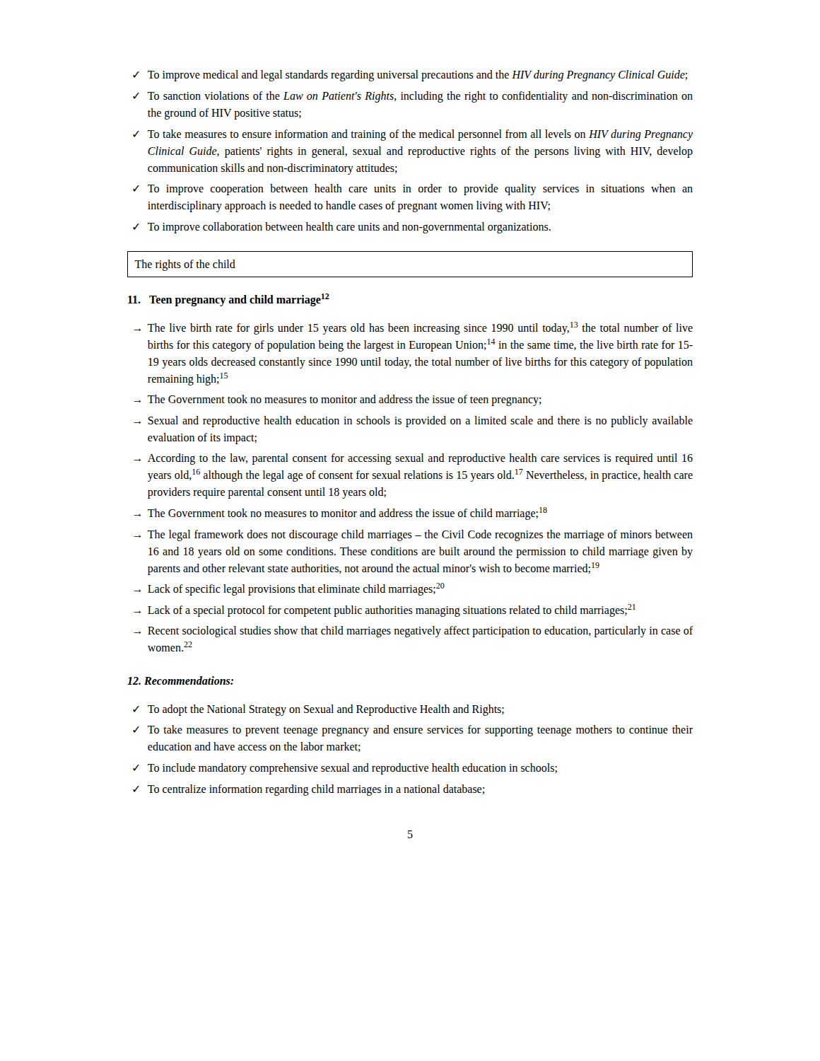To improve medical and legal standards regarding universal precautions and the HIV during Pregnancy Clinical Guide;
To sanction violations of the Law on Patient's Rights, including the right to confidentiality and non-discrimination on the ground of HIV positive status;
To take measures to ensure information and training of the medical personnel from all levels on HIV during Pregnancy Clinical Guide, patients' rights in general, sexual and reproductive rights of the persons living with HIV, develop communication skills and non-discriminatory attitudes;
To improve cooperation between health care units in order to provide quality services in situations when an interdisciplinary approach is needed to handle cases of pregnant women living with HIV;
To improve collaboration between health care units and non-governmental organizations.
The rights of the child
11. Teen pregnancy and child marriage12
The live birth rate for girls under 15 years old has been increasing since 1990 until today,13 the total number of live births for this category of population being the largest in European Union;14 in the same time, the live birth rate for 15-19 years olds decreased constantly since 1990 until today, the total number of live births for this category of population remaining high;15
The Government took no measures to monitor and address the issue of teen pregnancy;
Sexual and reproductive health education in schools is provided on a limited scale and there is no publicly available evaluation of its impact;
According to the law, parental consent for accessing sexual and reproductive health care services is required until 16 years old,16 although the legal age of consent for sexual relations is 15 years old.17 Nevertheless, in practice, health care providers require parental consent until 18 years old;
The Government took no measures to monitor and address the issue of child marriage;18
The legal framework does not discourage child marriages – the Civil Code recognizes the marriage of minors between 16 and 18 years old on some conditions. These conditions are built around the permission to child marriage given by parents and other relevant state authorities, not around the actual minor's wish to become married;19
Lack of specific legal provisions that eliminate child marriages;20
Lack of a special protocol for competent public authorities managing situations related to child marriages;21
Recent sociological studies show that child marriages negatively affect participation to education, particularly in case of women.22
12. Recommendations:
To adopt the National Strategy on Sexual and Reproductive Health and Rights;
To take measures to prevent teenage pregnancy and ensure services for supporting teenage mothers to continue their education and have access on the labor market;
To include mandatory comprehensive sexual and reproductive health education in schools;
To centralize information regarding child marriages in a national database;
5